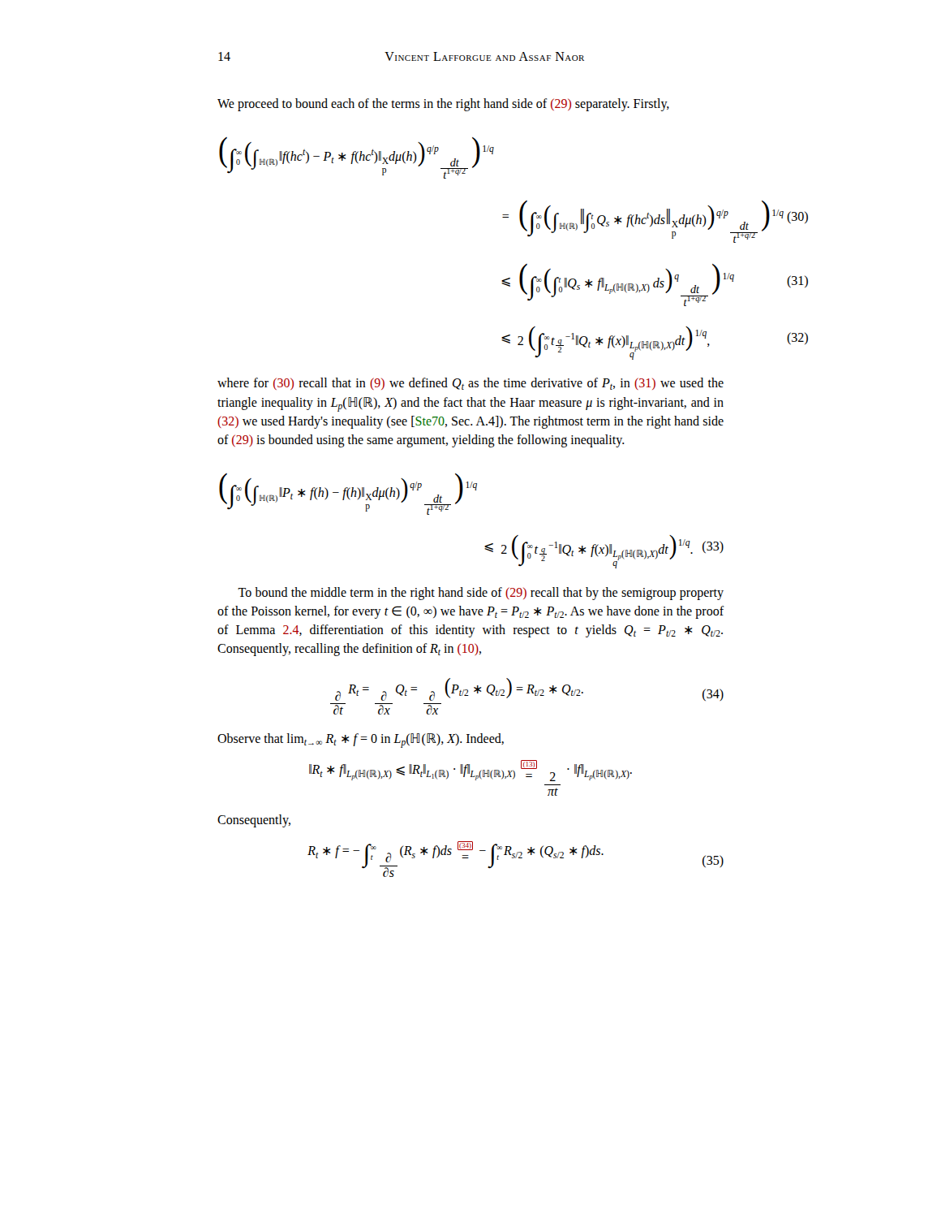14 Vincent Lafforgue and Assaf Naor
We proceed to bound each of the terms in the right hand side of (29) separately. Firstly,
(∫∞0(∫ ℍ(ℝ)‖f(hct) − Pt ∗ f(hct)‖Xp dμ(h)) q/p dt t1+q/2) 1/q
=
(∫∞0(∫ ℍ(ℝ)‖∫t 0 Qs ∗ f(hct)ds‖Xp dμ(h)) q/p dt t1+q/2) 1/q
(30)
⩽
(∫∞0(∫t 0‖Qs ∗ f‖Lp(ℍ(ℝ),X) ds) qdt t1+q/2) 1/q
(31)
⩽
2 (∫∞0 tq 2−1‖Qt ∗ f(x)‖Lp(ℍ(ℝ),X) q dt) 1/q,
(32)
where for (30) recall that in (9) we defined Qt as the time derivative of Pt, in (31) we used the triangle inequality in Lp(ℍ(ℝ), X) and the fact that the Haar measure μ is right-invariant, and in (32) we used Hardy's inequality (see [Ste70, Sec. A.4]). The rightmost term in the right hand side of (29) is bounded using the same argument, yielding the following inequality.
(∫∞0(∫ ℍ(ℝ)‖Pt ∗ f(h) − f(h)‖Xp dμ(h)) q/p dt t1+q/2) 1/q
⩽
2 (∫∞0 tq 2−1‖Qt ∗ f(x)‖Lp(ℍ(ℝ),X) q dt) 1/q.
(33)
To bound the middle term in the right hand side of (29) recall that by the semigroup property of the Poisson kernel, for every t ∈ (0, ∞) we have Pt = Pt/2 ∗ Pt/2. As we have done in the proof of Lemma 2.4, differentiation of this identity with respect to t yields Qt = Pt/2 ∗ Qt/2. Consequently, recalling the definition of Rt in (10),
∂∂t Rt = ∂∂x Qt = ∂∂x(Pt/2 ∗ Qt/2) = Rt/2 ∗ Qt/2.
(34)
Observe that limt→∞ Rt ∗ f = 0 in Lp(ℍ(ℝ), X). Indeed,
‖Rt ∗ f‖Lp(ℍ(ℝ),X) ⩽ ‖Rt‖L1(ℝ) · ‖f‖Lp(ℍ(ℝ),X) (13)= 2 πt · ‖f‖Lp(ℍ(ℝ),X).
Consequently,
Rt ∗ f = − ∫∞t∂∂s(Rs ∗ f)ds (34)= − ∫∞t Rs/2 ∗ (Qs/2 ∗ f)ds.
(35)